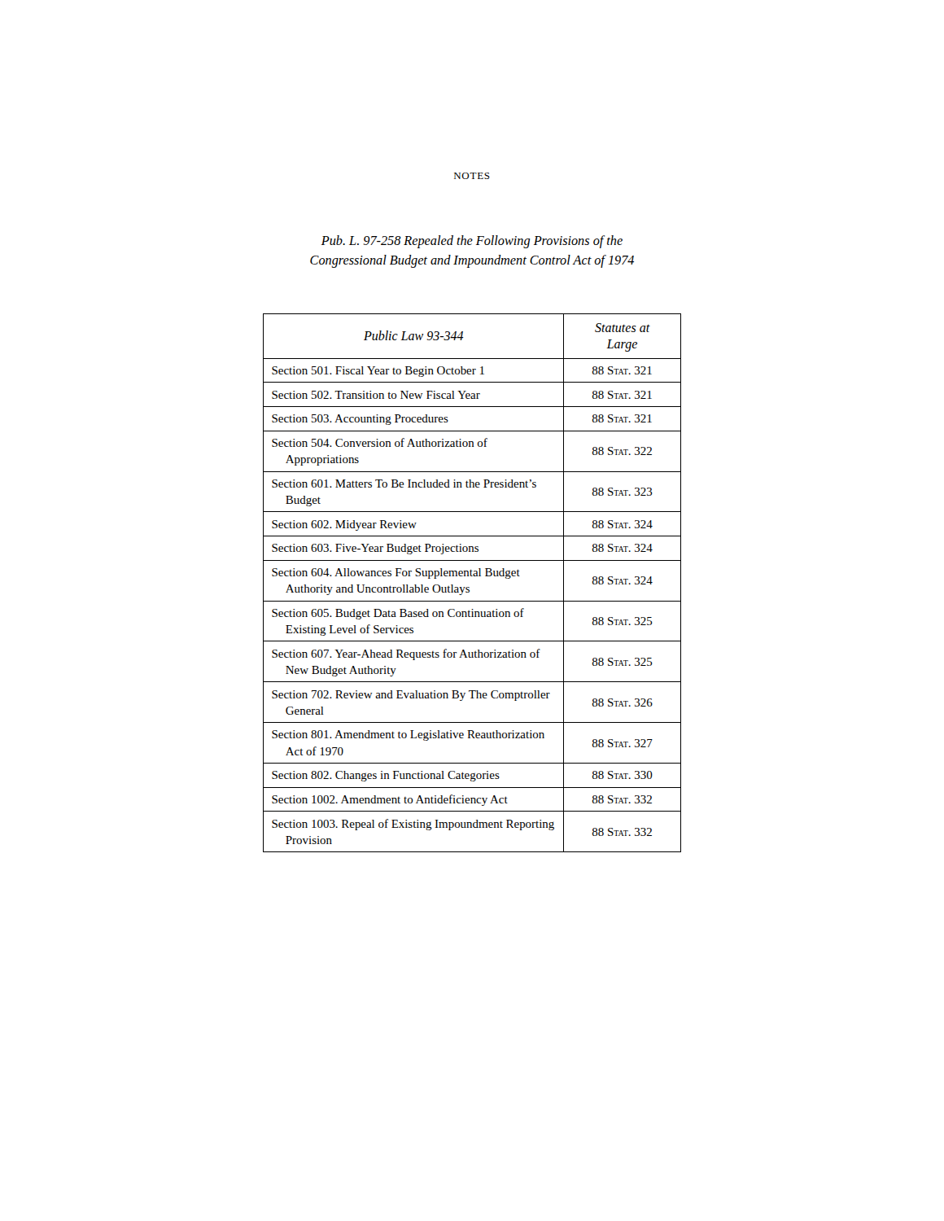Notes
Pub. L. 97-258 Repealed the Following Provisions of the
Congressional Budget and Impoundment Control Act of 1974
| Public Law 93-344 | Statutes at Large |
| --- | --- |
| Section 501. Fiscal Year to Begin October 1 | 88 Stat. 321 |
| Section 502. Transition to New Fiscal Year | 88 Stat. 321 |
| Section 503. Accounting Procedures | 88 Stat. 321 |
| Section 504. Conversion of Authorization of Appropriations | 88 Stat. 322 |
| Section 601. Matters To Be Included in the President’s Budget | 88 Stat. 323 |
| Section 602. Midyear Review | 88 Stat. 324 |
| Section 603. Five-Year Budget Projections | 88 Stat. 324 |
| Section 604. Allowances For Supplemental Budget Authority and Uncontrollable Outlays | 88 Stat. 324 |
| Section 605. Budget Data Based on Continuation of Existing Level of Services | 88 Stat. 325 |
| Section 607. Year-Ahead Requests for Authorization of New Budget Authority | 88 Stat. 325 |
| Section 702. Review and Evaluation By The Comptroller General | 88 Stat. 326 |
| Section 801. Amendment to Legislative Reauthorization Act of 1970 | 88 Stat. 327 |
| Section 802. Changes in Functional Categories | 88 Stat. 330 |
| Section 1002. Amendment to Antideficiency Act | 88 Stat. 332 |
| Section 1003. Repeal of Existing Impoundment Reporting Provision | 88 Stat. 332 |